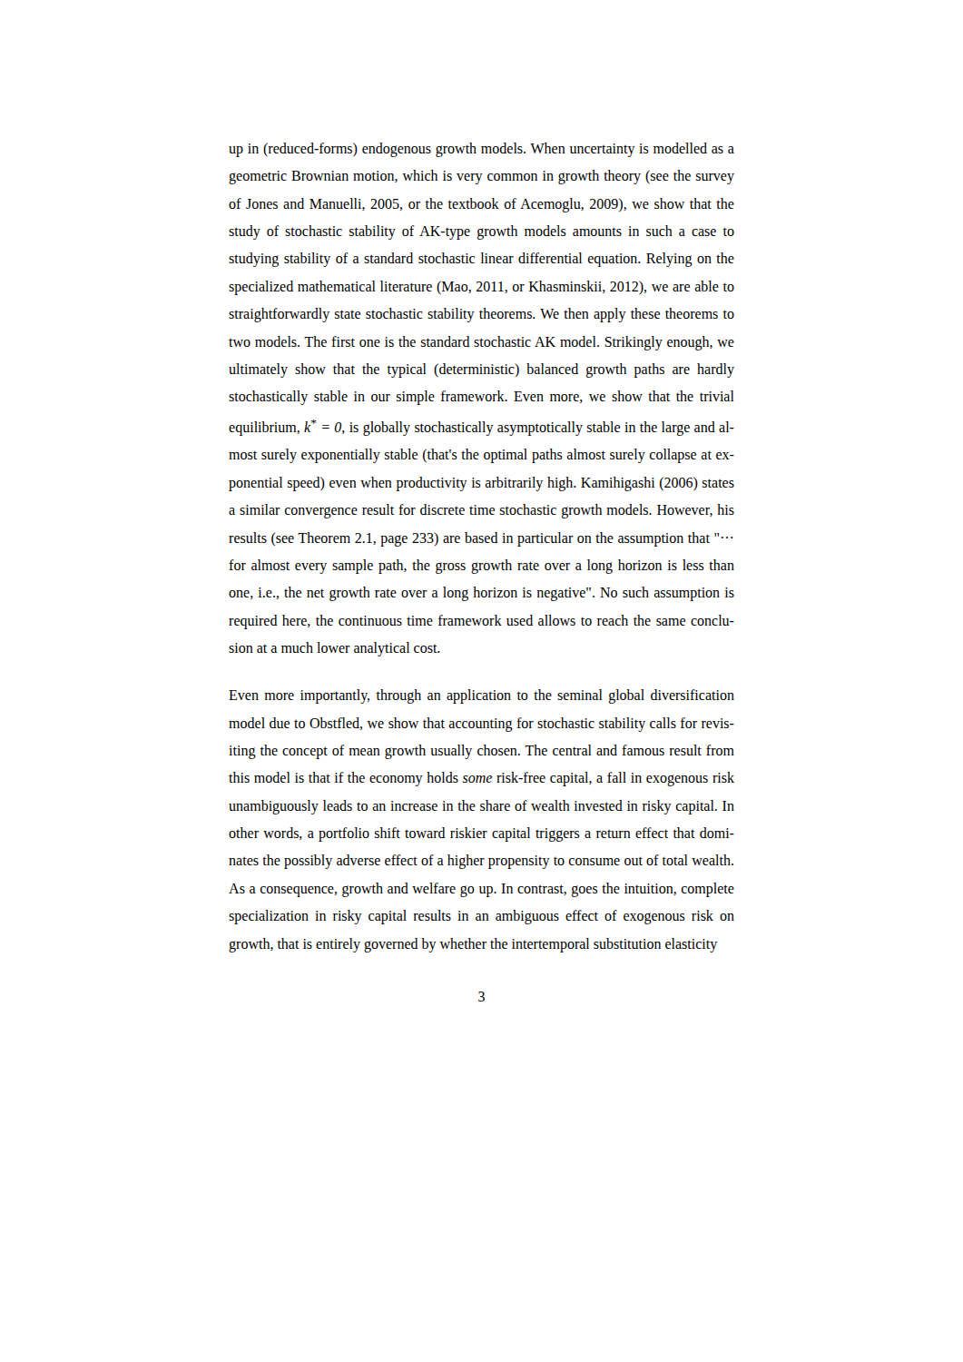up in (reduced-forms) endogenous growth models. When uncertainty is modelled as a geometric Brownian motion, which is very common in growth theory (see the survey of Jones and Manuelli, 2005, or the textbook of Acemoglu, 2009), we show that the study of stochastic stability of AK-type growth models amounts in such a case to studying stability of a standard stochastic linear differential equation. Relying on the specialized mathematical literature (Mao, 2011, or Khasminskii, 2012), we are able to straightforwardly state stochastic stability theorems. We then apply these theorems to two models. The first one is the standard stochastic AK model. Strikingly enough, we ultimately show that the typical (deterministic) balanced growth paths are hardly stochastically stable in our simple framework. Even more, we show that the trivial equilibrium, k* = 0, is globally stochastically asymptotically stable in the large and almost surely exponentially stable (that's the optimal paths almost surely collapse at exponential speed) even when productivity is arbitrarily high. Kamihigashi (2006) states a similar convergence result for discrete time stochastic growth models. However, his results (see Theorem 2.1, page 233) are based in particular on the assumption that "··· for almost every sample path, the gross growth rate over a long horizon is less than one, i.e., the net growth rate over a long horizon is negative". No such assumption is required here, the continuous time framework used allows to reach the same conclusion at a much lower analytical cost.
Even more importantly, through an application to the seminal global diversification model due to Obstfled, we show that accounting for stochastic stability calls for revisiting the concept of mean growth usually chosen. The central and famous result from this model is that if the economy holds some risk-free capital, a fall in exogenous risk unambiguously leads to an increase in the share of wealth invested in risky capital. In other words, a portfolio shift toward riskier capital triggers a return effect that dominates the possibly adverse effect of a higher propensity to consume out of total wealth. As a consequence, growth and welfare go up. In contrast, goes the intuition, complete specialization in risky capital results in an ambiguous effect of exogenous risk on growth, that is entirely governed by whether the intertemporal substitution elasticity
3